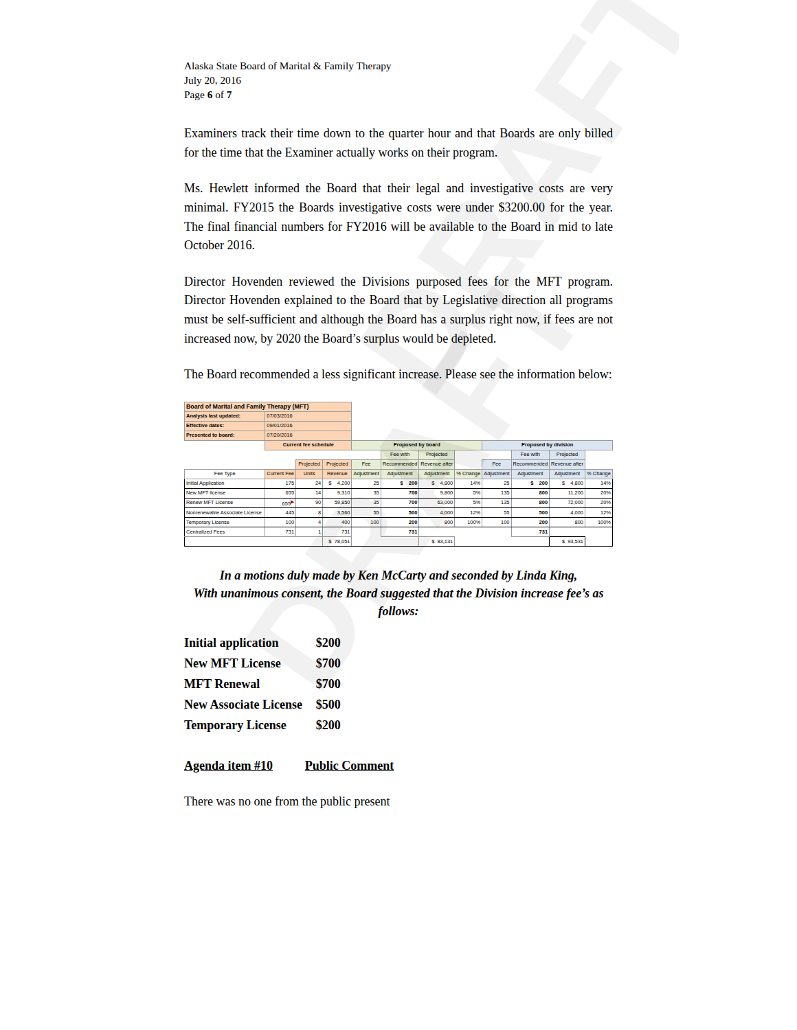DRAFT DRAFT
Alaska State Board of Marital & Family Therapy
July 20, 2016
Page 6 of 7
Examiners track their time down to the quarter hour and that Boards are only billed for the time that the Examiner actually works on their program.
Ms. Hewlett informed the Board that their legal and investigative costs are very minimal. FY2015 the Boards investigative costs were under $3200.00 for the year. The final financial numbers for FY2016 will be available to the Board in mid to late October 2016.
Director Hovenden reviewed the Divisions purposed fees for the MFT program. Director Hovenden explained to the Board that by Legislative direction all programs must be self-sufficient and although the Board has a surplus right now, if fees are not increased now, by 2020 the Board’s surplus would be depleted.
The Board recommended a less significant increase. Please see the information below:
| Board of Marital and Family Therapy (MFT) | | | | | | | | |
| Analysis last updated: | 07/03/2016 | | | | | | | | |
| Effective dates: | 09/01/2016 | | | | | | | | |
| Presented to board: | 07/20/2016 | | | | | | | | |
| | Current fee schedule | Proposed by board | Proposed by division |
| | | | | | Fee with | Projected | | | Fee with | Projected | |
| | | Projected | Projected | Fee | Recommended | Revenue after | | Fee | Recommended | Revenue after | |
| Fee Type | Current Fee | Units | Revenue | Adjustment | Adjustment | Adjustment | % Change | Adjustment | Adjustment | Adjustment | % Change |
| Initial Application | 175 | 24 | $ 4,200 | 25 | $ 200 | $ 4,800 | 14% | 25 | $ 200 | $ 4,800 | 14% |
| New MFT license | 655 | 14 | 9,310 | 35 | 700 | 9,800 | 5% | 135 | 800 | 11,200 | 20% |
| Renew MFT License | 655 ▶ | 90 | 59,850 | 35 | 700 | 63,000 | 5% | 135 | 800 | 72,000 | 20% |
| Nonrenewable Associate License | 445 | 8 | 3,560 | 55 | 500 | 4,000 | 12% | 55 | 500 | 4,000 | 12% |
| Temporary License | 100 | 4 | 400 | 100 | 200 | 800 | 100% | 100 | 200 | 800 | 100% |
| Centralized Fees | 731 | 1 | 731 | | 731 | | | | 731 | | |
| | | | $ 78,051 | | | $ 83,131 | | | | $ 93,531 | |
In a motions duly made by Ken McCarty and seconded by Linda King,
With unanimous consent, the Board suggested that the Division increase fee’s as follows:
| Initial application | $200 |
| New MFT License | $700 |
| MFT Renewal | $700 |
| New Associate License | $500 |
| Temporary License | $200 |
Agenda item #10 Public Comment
There was no one from the public present